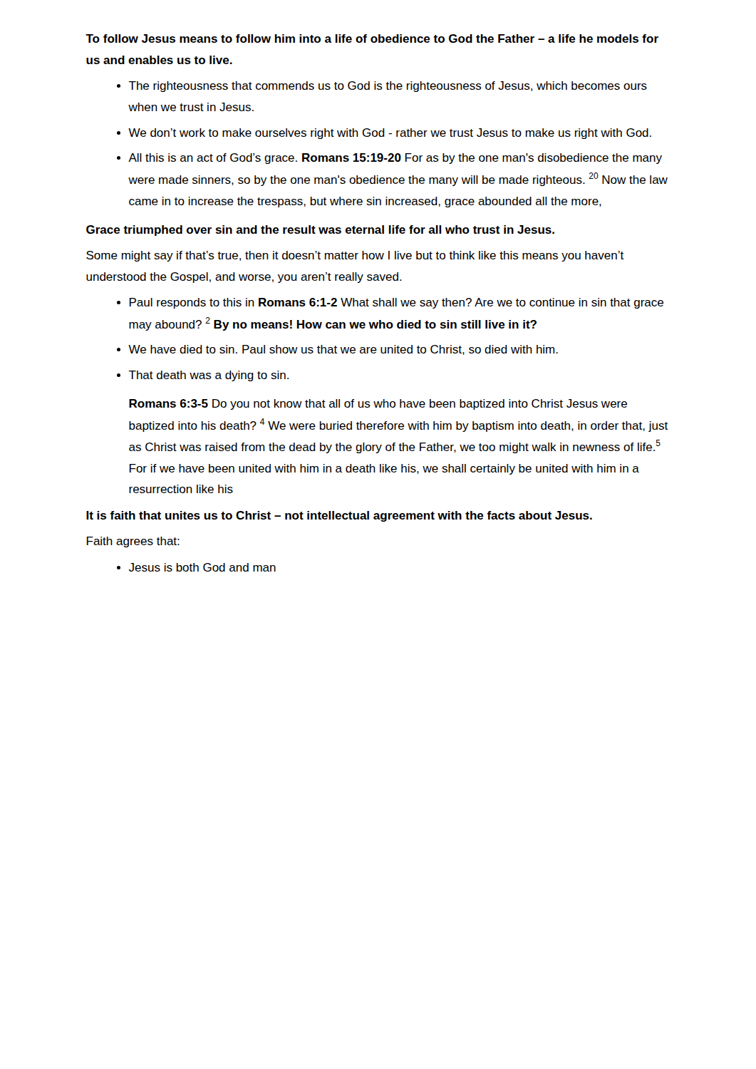To follow Jesus means to follow him into a life of obedience to God the Father – a life he models for us and enables us to live.
The righteousness that commends us to God is the righteousness of Jesus, which becomes ours when we trust in Jesus.
We don’t work to make ourselves right with God - rather we trust Jesus to make us right with God.
All this is an act of God’s grace. Romans 15:19-20 For as by the one man's disobedience the many were made sinners, so by the one man's obedience the many will be made righteous. 20 Now the law came in to increase the trespass, but where sin increased, grace abounded all the more,
Grace triumphed over sin and the result was eternal life for all who trust in Jesus.
Some might say if that’s true, then it doesn’t matter how I live but to think like this means you haven’t understood the Gospel, and worse, you aren’t really saved.
Paul responds to this in Romans 6:1-2 What shall we say then? Are we to continue in sin that grace may abound? 2 By no means! How can we who died to sin still live in it?
We have died to sin. Paul show us that we are united to Christ, so died with him.
That death was a dying to sin.
Romans 6:3-5 Do you not know that all of us who have been baptized into Christ Jesus were baptized into his death? 4 We were buried therefore with him by baptism into death, in order that, just as Christ was raised from the dead by the glory of the Father, we too might walk in newness of life.5 For if we have been united with him in a death like his, we shall certainly be united with him in a resurrection like his
It is faith that unites us to Christ – not intellectual agreement with the facts about Jesus.
Faith agrees that:
Jesus is both God and man